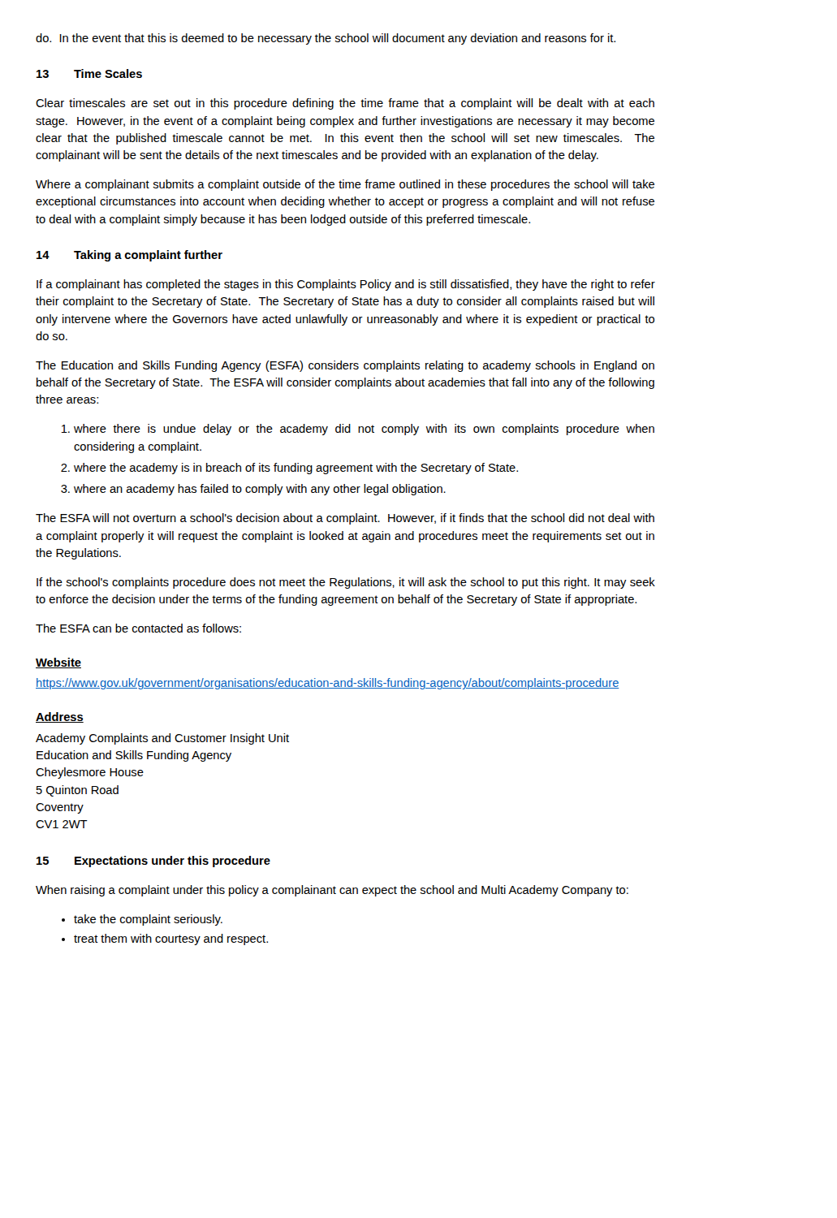do. In the event that this is deemed to be necessary the school will document any deviation and reasons for it.
13 Time Scales
Clear timescales are set out in this procedure defining the time frame that a complaint will be dealt with at each stage. However, in the event of a complaint being complex and further investigations are necessary it may become clear that the published timescale cannot be met. In this event then the school will set new timescales. The complainant will be sent the details of the next timescales and be provided with an explanation of the delay.
Where a complainant submits a complaint outside of the time frame outlined in these procedures the school will take exceptional circumstances into account when deciding whether to accept or progress a complaint and will not refuse to deal with a complaint simply because it has been lodged outside of this preferred timescale.
14 Taking a complaint further
If a complainant has completed the stages in this Complaints Policy and is still dissatisfied, they have the right to refer their complaint to the Secretary of State. The Secretary of State has a duty to consider all complaints raised but will only intervene where the Governors have acted unlawfully or unreasonably and where it is expedient or practical to do so.
The Education and Skills Funding Agency (ESFA) considers complaints relating to academy schools in England on behalf of the Secretary of State. The ESFA will consider complaints about academies that fall into any of the following three areas:
where there is undue delay or the academy did not comply with its own complaints procedure when considering a complaint.
where the academy is in breach of its funding agreement with the Secretary of State.
where an academy has failed to comply with any other legal obligation.
The ESFA will not overturn a school's decision about a complaint. However, if it finds that the school did not deal with a complaint properly it will request the complaint is looked at again and procedures meet the requirements set out in the Regulations.
If the school's complaints procedure does not meet the Regulations, it will ask the school to put this right. It may seek to enforce the decision under the terms of the funding agreement on behalf of the Secretary of State if appropriate.
The ESFA can be contacted as follows:
Website
https://www.gov.uk/government/organisations/education-and-skills-funding-agency/about/complaints-procedure
Address
Academy Complaints and Customer Insight Unit
Education and Skills Funding Agency
Cheylesmore House
5 Quinton Road
Coventry
CV1 2WT
15 Expectations under this procedure
When raising a complaint under this policy a complainant can expect the school and Multi Academy Company to:
take the complaint seriously.
treat them with courtesy and respect.